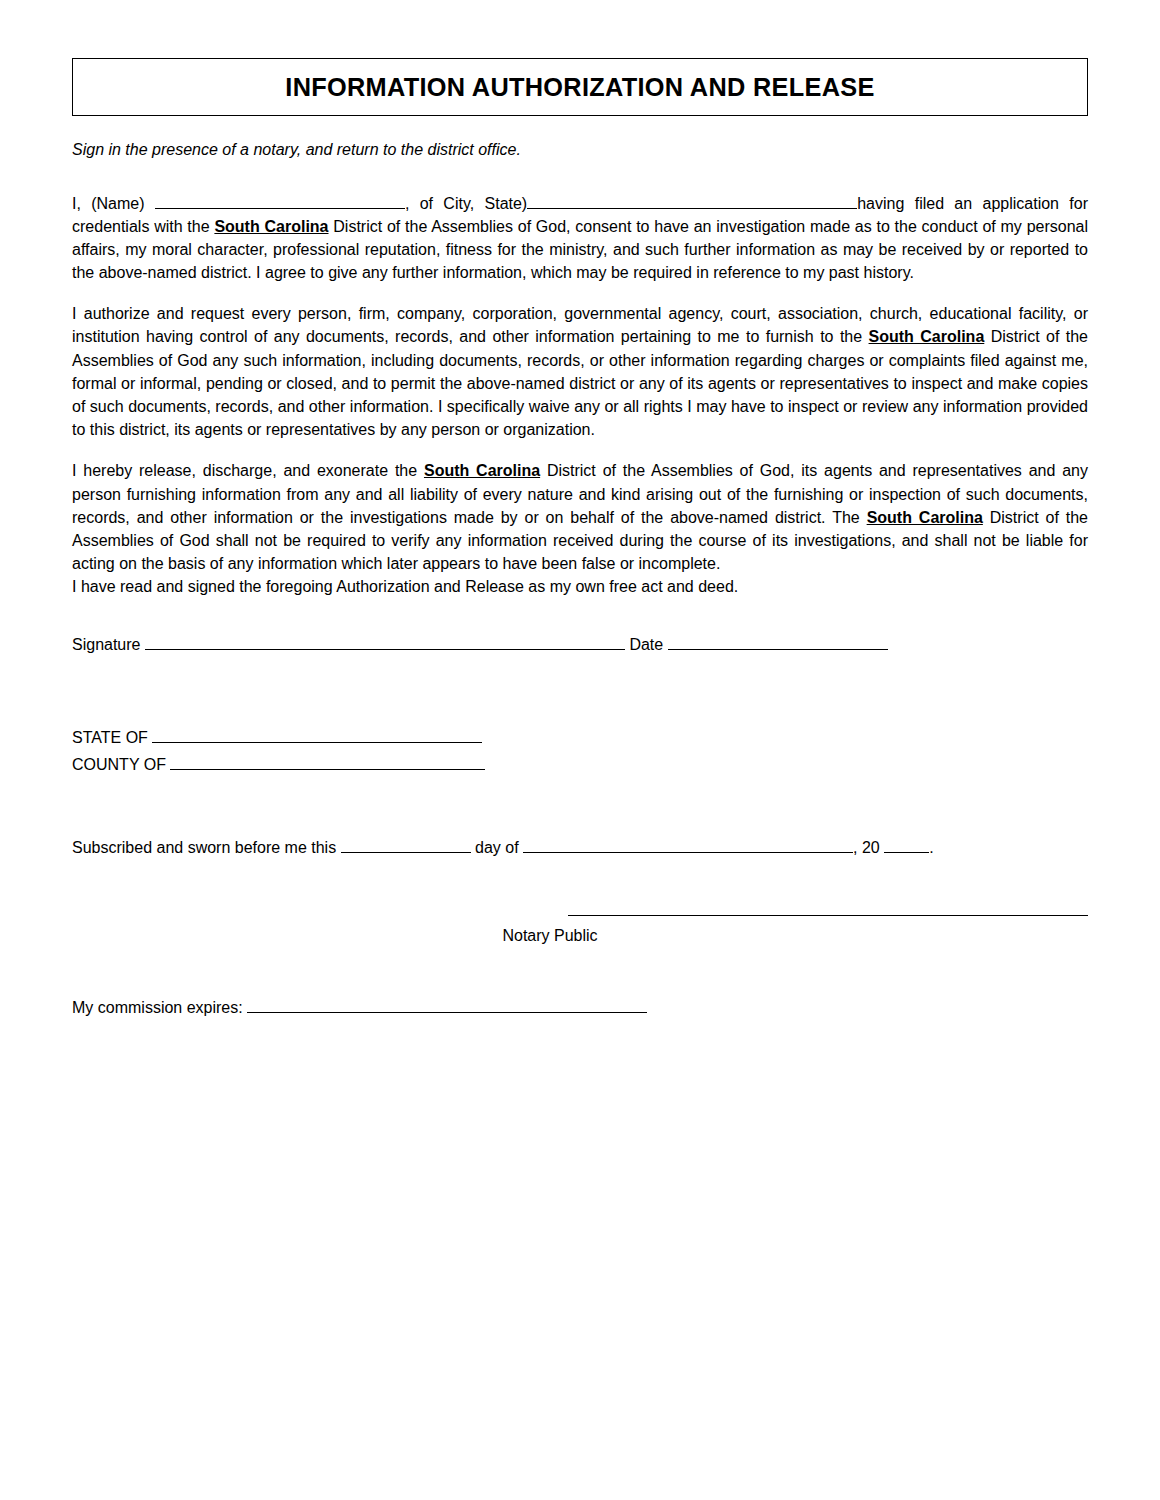INFORMATION AUTHORIZATION AND RELEASE
Sign in the presence of a notary, and return to the district office.
I, (Name) , of City, State) having filed an application for credentials with the South Carolina District of the Assemblies of God, consent to have an investigation made as to the conduct of my personal affairs, my moral character, professional reputation, fitness for the ministry, and such further information as may be received by or reported to the above-named district. I agree to give any further information, which may be required in reference to my past history.
I authorize and request every person, firm, company, corporation, governmental agency, court, association, church, educational facility, or institution having control of any documents, records, and other information pertaining to me to furnish to the South Carolina District of the Assemblies of God any such information, including documents, records, or other information regarding charges or complaints filed against me, formal or informal, pending or closed, and to permit the above-named district or any of its agents or representatives to inspect and make copies of such documents, records, and other information. I specifically waive any or all rights I may have to inspect or review any information provided to this district, its agents or representatives by any person or organization.
I hereby release, discharge, and exonerate the South Carolina District of the Assemblies of God, its agents and representatives and any person furnishing information from any and all liability of every nature and kind arising out of the furnishing or inspection of such documents, records, and other information or the investigations made by or on behalf of the above-named district. The South Carolina District of the Assemblies of God shall not be required to verify any information received during the course of its investigations, and shall not be liable for acting on the basis of any information which later appears to have been false or incomplete.
I have read and signed the foregoing Authorization and Release as my own free act and deed.
Signature Date
STATE OF
COUNTY OF
Subscribed and sworn before me this day of , 20 .
Notary Public
My commission expires: